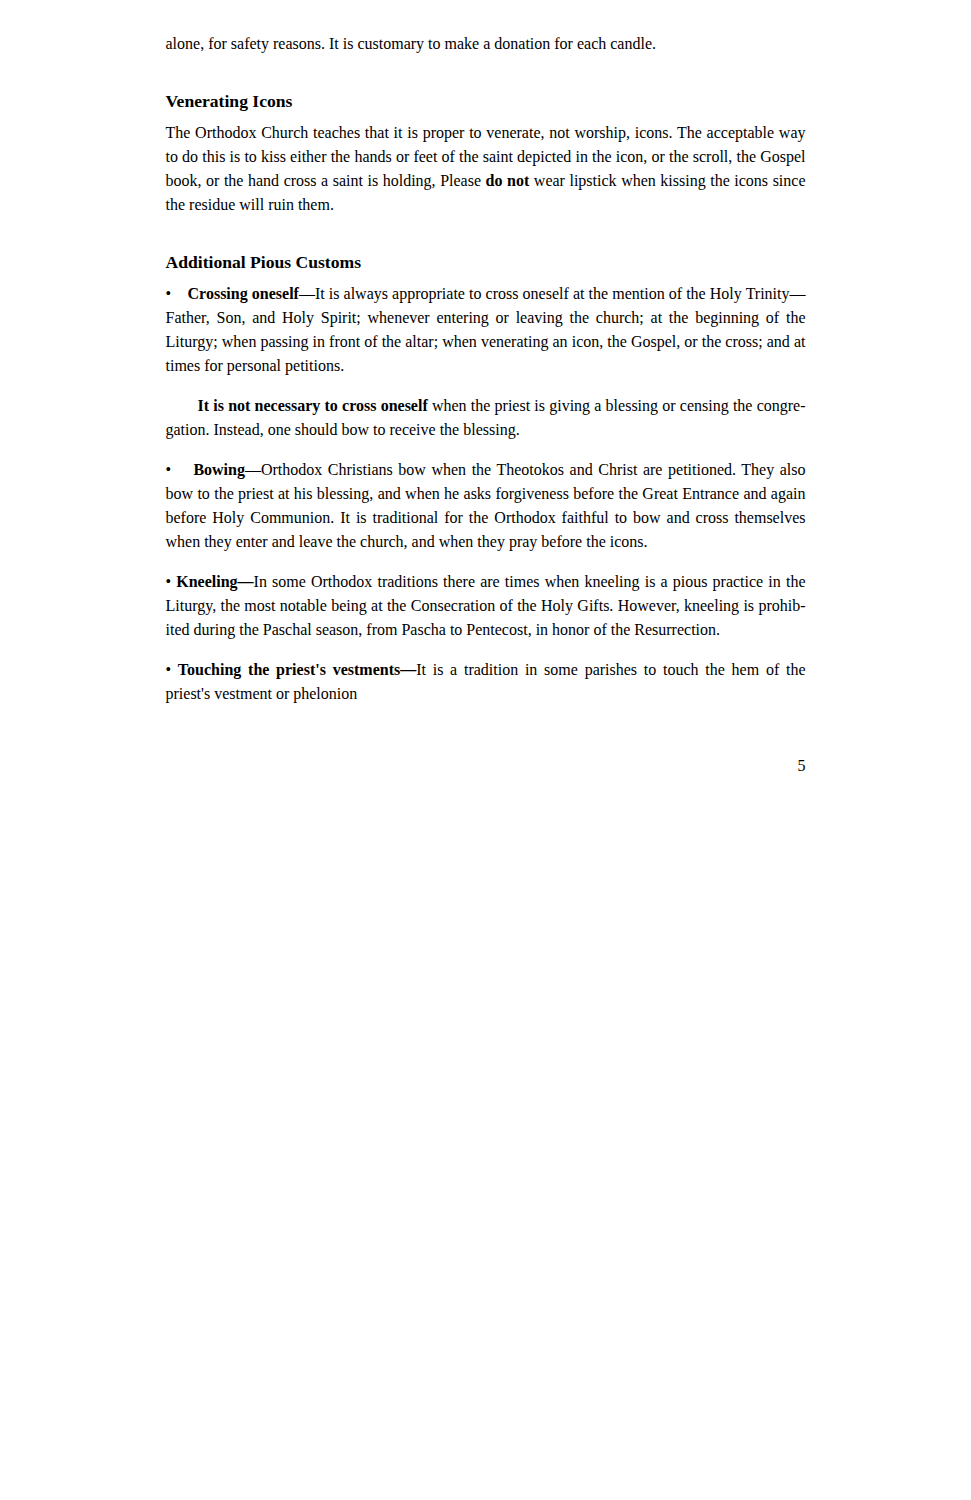alone, for safety reasons. It is customary to make a donation for each candle.
Venerating Icons
The Orthodox Church teaches that it is proper to venerate, not worship, icons. The acceptable way to do this is to kiss either the hands or feet of the saint depicted in the icon, or the scroll, the Gospel book, or the hand cross a saint is holding, Please do not wear lipstick when kissing the icons since the residue will ruin them.
Additional Pious Customs
• Crossing oneself—It is always appropriate to cross oneself at the mention of the Holy Trinity—Father, Son, and Holy Spirit; whenever entering or leaving the church; at the beginning of the Liturgy; when passing in front of the altar; when venerating an icon, the Gospel, or the cross; and at times for personal petitions.
It is not necessary to cross oneself when the priest is giving a blessing or censing the congregation. Instead, one should bow to receive the blessing.
• Bowing—Orthodox Christians bow when the Theotokos and Christ are petitioned. They also bow to the priest at his blessing, and when he asks forgiveness before the Great Entrance and again before Holy Communion. It is traditional for the Orthodox faithful to bow and cross themselves when they enter and leave the church, and when they pray before the icons.
• Kneeling—In some Orthodox traditions there are times when kneeling is a pious practice in the Liturgy, the most notable being at the Consecration of the Holy Gifts. However, kneeling is prohibited during the Paschal season, from Pascha to Pentecost, in honor of the Resurrection.
• Touching the priest's vestments—It is a tradition in some parishes to touch the hem of the priest's vestment or phelonion
5